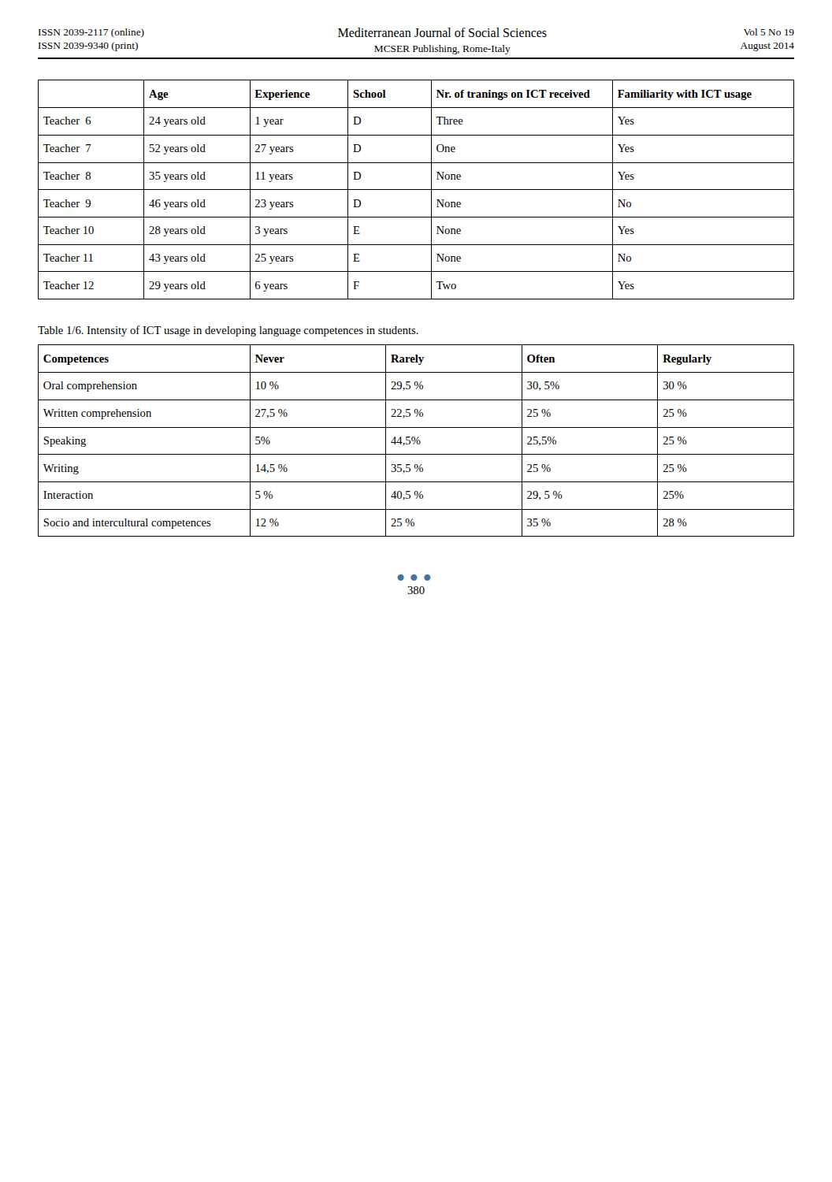ISSN 2039-2117 (online)
ISSN 2039-9340 (print)
Mediterranean Journal of Social Sciences
MCSER Publishing, Rome-Italy
Vol 5 No 19
August 2014
| | Age | Experience | School | Nr. of tranings on ICT received | Familiarity with ICT usage |
| --- | --- | --- | --- | --- | --- |
| Teacher 6 | 24 years old | 1 year | D | Three | Yes |
| Teacher 7 | 52 years old | 27 years | D | One | Yes |
| Teacher 8 | 35 years old | 11 years | D | None | Yes |
| Teacher 9 | 46 years old | 23 years | D | None | No |
| Teacher 10 | 28 years old | 3 years | E | None | Yes |
| Teacher 11 | 43 years old | 25 years | E | None | No |
| Teacher 12 | 29 years old | 6 years | F | Two | Yes |
Table 1/6. Intensity of ICT usage in developing language competences in students.
| Competences | Never | Rarely | Often | Regularly |
| --- | --- | --- | --- | --- |
| Oral comprehension | 10 % | 29,5 % | 30, 5% | 30 % |
| Written comprehension | 27,5 % | 22,5 % | 25 % | 25 % |
| Speaking | 5% | 44,5% | 25,5% | 25 % |
| Writing | 14,5 % | 35,5 % | 25 % | 25 % |
| Interaction | 5 % | 40,5 % | 29, 5 % | 25% |
| Socio and intercultural competences | 12 % | 25 % | 35 % | 28 % |
●●●
380